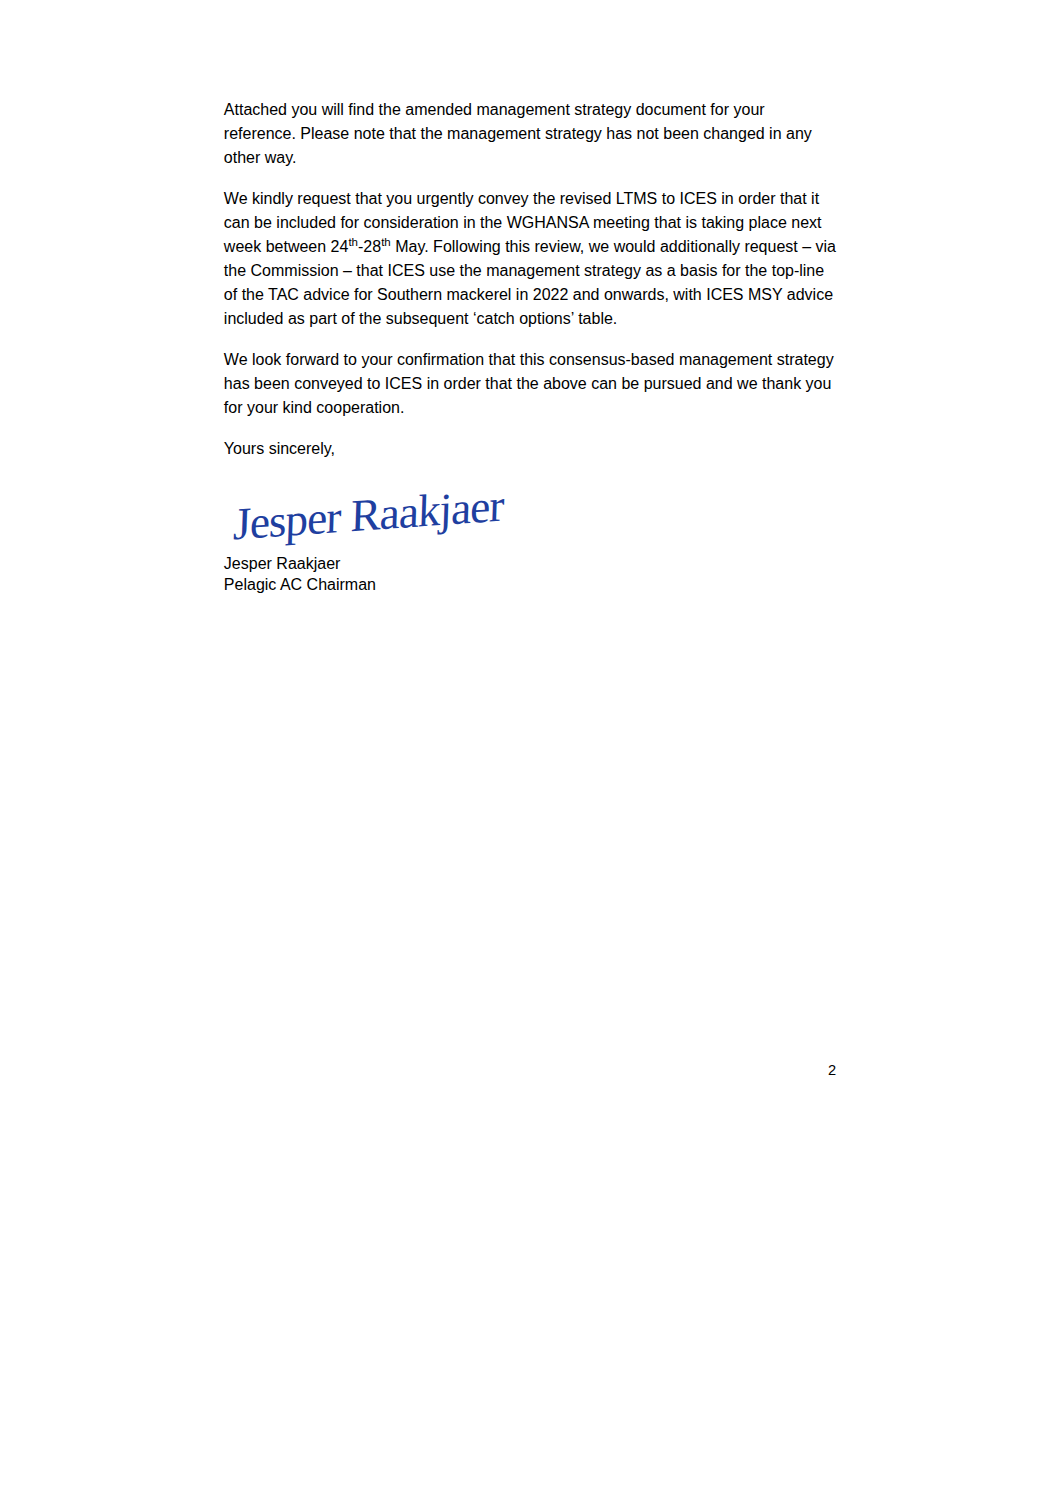Attached you will find the amended management strategy document for your reference. Please note that the management strategy has not been changed in any other way.
We kindly request that you urgently convey the revised LTMS to ICES in order that it can be included for consideration in the WGHANSA meeting that is taking place next week between 24th-28th May. Following this review, we would additionally request – via the Commission – that ICES use the management strategy as a basis for the top-line of the TAC advice for Southern mackerel in 2022 and onwards, with ICES MSY advice included as part of the subsequent ‘catch options’ table.
We look forward to your confirmation that this consensus-based management strategy has been conveyed to ICES in order that the above can be pursued and we thank you for your kind cooperation.
Yours sincerely,
Jesper Raakjaer
Jesper Raakjaer
Pelagic AC Chairman
2